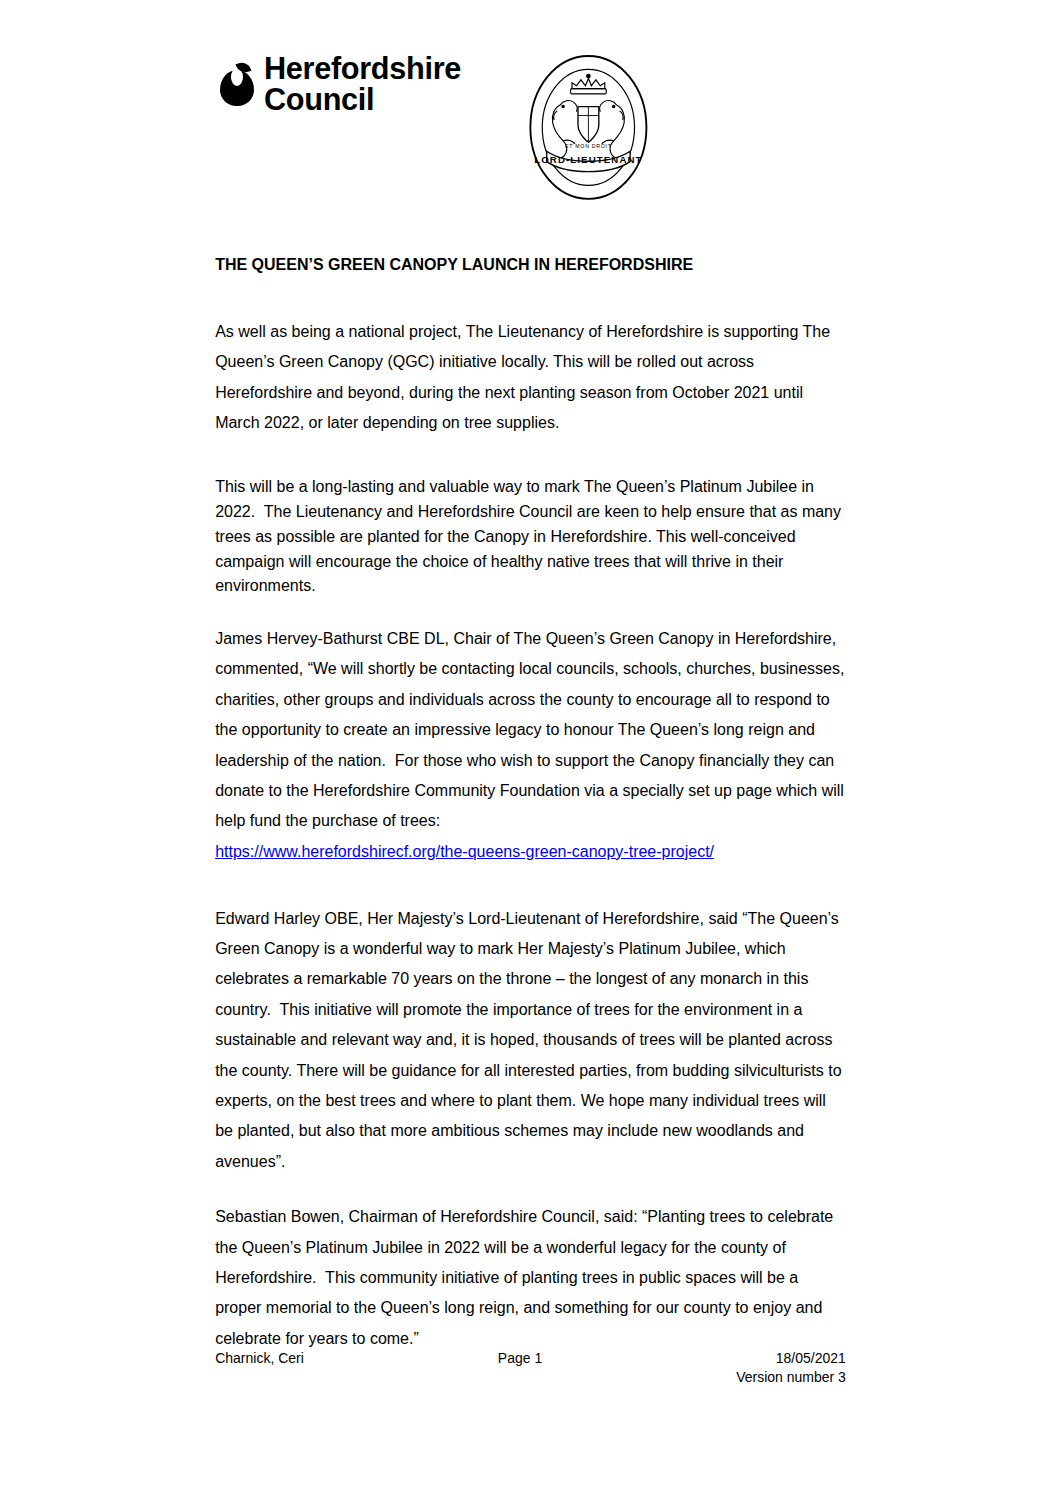Herefordshire
Council
LORD-LIEUTENANT ET MON DROIT
THE QUEEN’S GREEN CANOPY LAUNCH IN HEREFORDSHIRE
As well as being a national project, The Lieutenancy of Herefordshire is supporting The Queen’s Green Canopy (QGC) initiative locally. This will be rolled out across Herefordshire and beyond, during the next planting season from October 2021 until March 2022, or later depending on tree supplies.
This will be a long-lasting and valuable way to mark The Queen’s Platinum Jubilee in 2022. The Lieutenancy and Herefordshire Council are keen to help ensure that as many trees as possible are planted for the Canopy in Herefordshire. This well-conceived campaign will encourage the choice of healthy native trees that will thrive in their environments.
James Hervey-Bathurst CBE DL, Chair of The Queen’s Green Canopy in Herefordshire, commented, “We will shortly be contacting local councils, schools, churches, businesses, charities, other groups and individuals across the county to encourage all to respond to the opportunity to create an impressive legacy to honour The Queen’s long reign and leadership of the nation. For those who wish to support the Canopy financially they can donate to the Herefordshire Community Foundation via a specially set up page which will help fund the purchase of trees:
https://www.herefordshirecf.org/the-queens-green-canopy-tree-project/
Edward Harley OBE, Her Majesty’s Lord-Lieutenant of Herefordshire, said “The Queen’s Green Canopy is a wonderful way to mark Her Majesty’s Platinum Jubilee, which celebrates a remarkable 70 years on the throne – the longest of any monarch in this country. This initiative will promote the importance of trees for the environment in a sustainable and relevant way and, it is hoped, thousands of trees will be planted across the county. There will be guidance for all interested parties, from budding silviculturists to experts, on the best trees and where to plant them. We hope many individual trees will be planted, but also that more ambitious schemes may include new woodlands and avenues”.
Sebastian Bowen, Chairman of Herefordshire Council, said: “Planting trees to celebrate the Queen’s Platinum Jubilee in 2022 will be a wonderful legacy for the county of Herefordshire. This community initiative of planting trees in public spaces will be a proper memorial to the Queen’s long reign, and something for our county to enjoy and celebrate for years to come.”
Charnick, Ceri
Page 1
18/05/2021
Version number 3